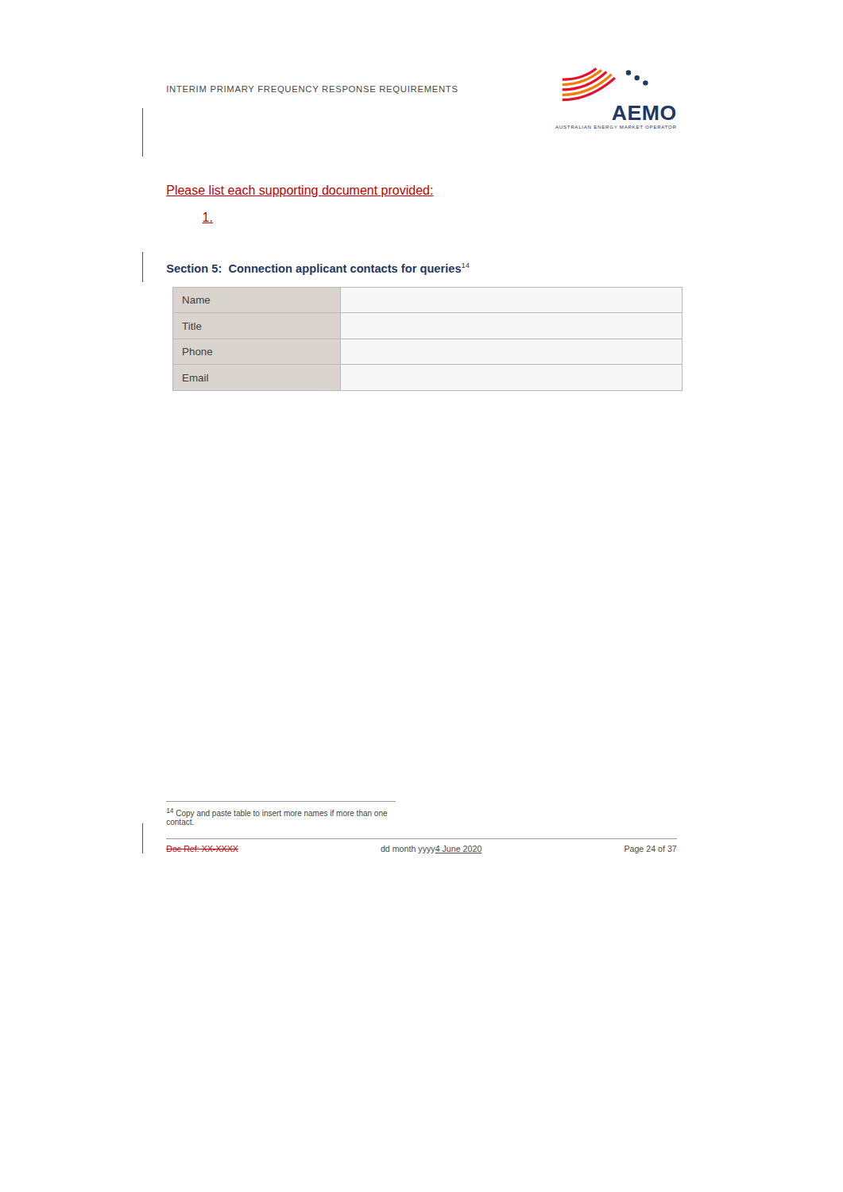Interim Primary Frequency Response Requirements
AEMO AUSTRALIAN ENERGY MARKET OPERATOR
Please list each supporting document provided:
1.
Section 5: Connection applicant contacts for queries14
| Name | |
| Title | |
| Phone | |
| Email | |
14 Copy and paste table to insert more names if more than one contact.
Doc Ref: XX-XXXX
dd month yyyy4 June 2020
Page 24 of 37